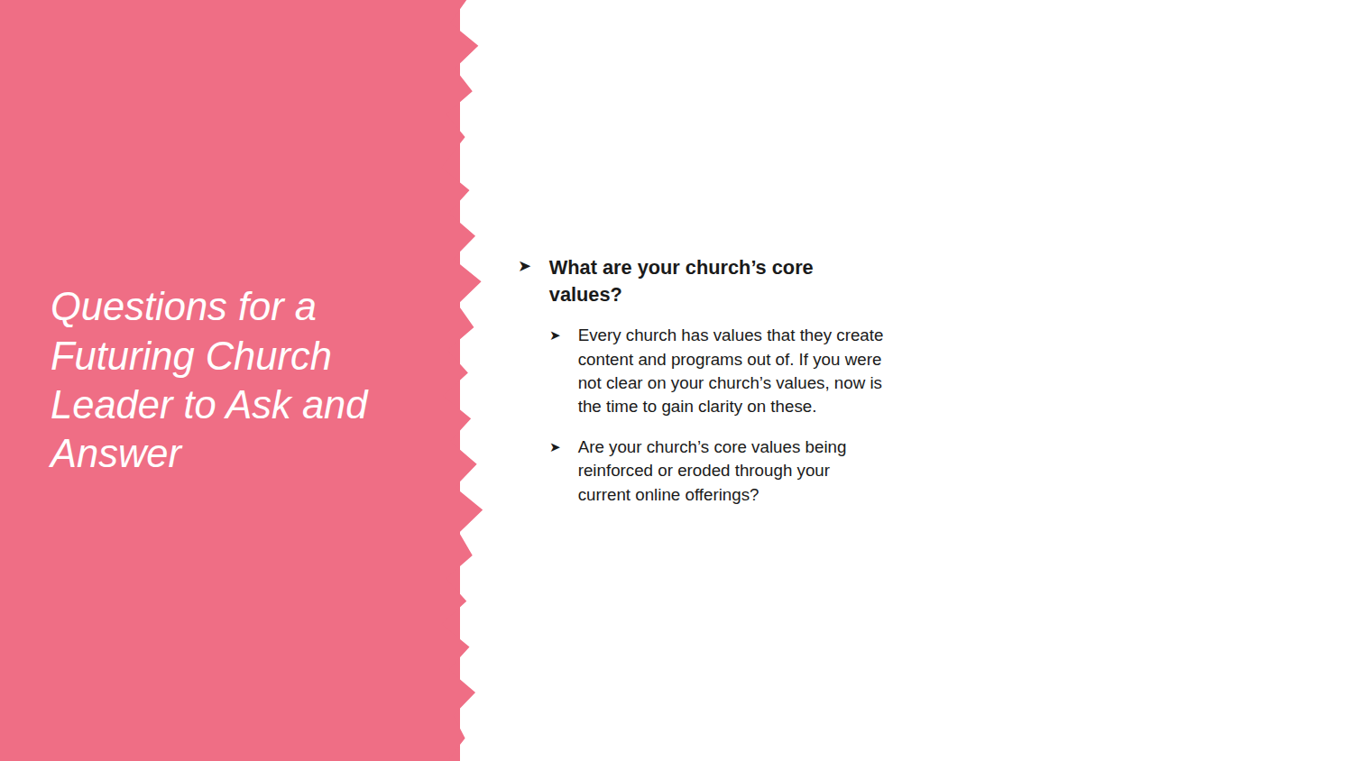Questions for a Futuring Church Leader to Ask and Answer
What are your church’s core values?
Every church has values that they create content and programs out of. If you were not clear on your church’s values, now is the time to gain clarity on these.
Are your church’s core values being reinforced or eroded through your current online offerings?